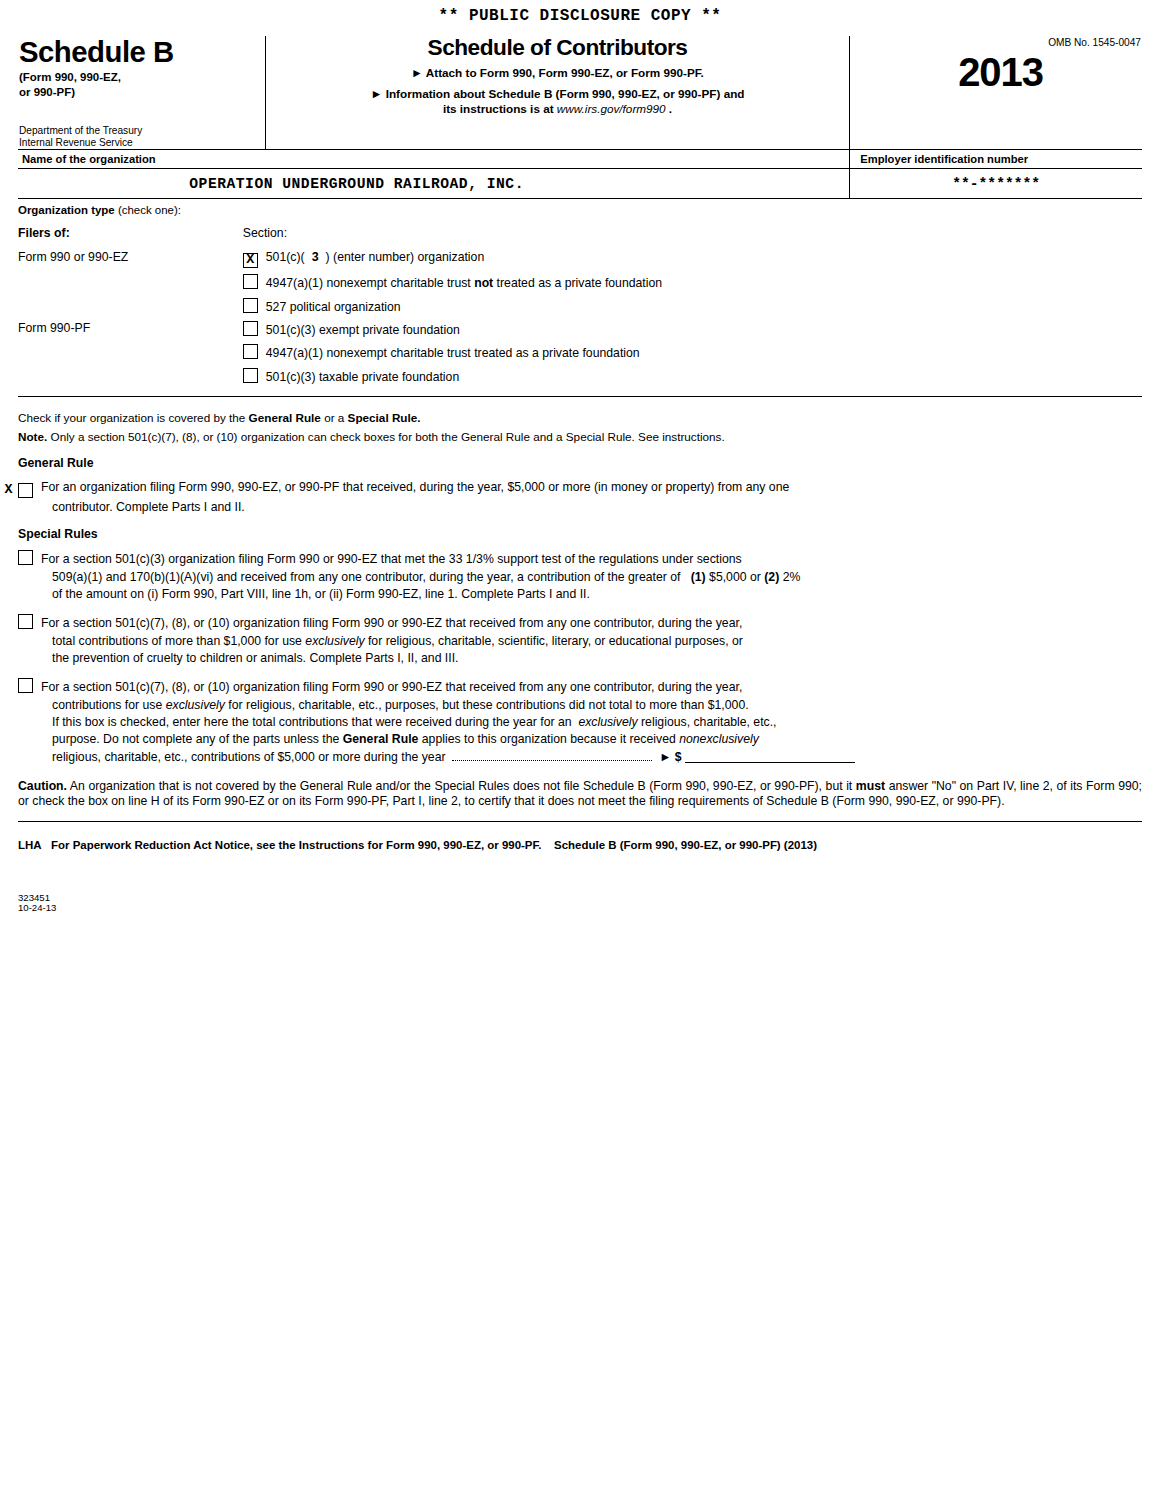** PUBLIC DISCLOSURE COPY **
| Schedule B (Form 990, 990-EZ, or 990-PF) Department of the Treasury Internal Revenue Service | Schedule of Contributors ► Attach to Form 990, Form 990-EZ, or Form 990-PF. ► Information about Schedule B (Form 990, 990-EZ, or 990-PF) and its instructions is at www.irs.gov/form990 . | OMB No. 1545-0047 2013 |
| Name of the organization | Employer identification number |
| OPERATION UNDERGROUND RAILROAD, INC. | **-******* |
Organization type (check one):
| Filers of: | Section: |
| Form 990 or 990-EZ | 501(c)( 3 ) (enter number) organization |
| | 4947(a)(1) nonexempt charitable trust not treated as a private foundation |
| | 527 political organization |
| Form 990-PF | 501(c)(3) exempt private foundation |
| | 4947(a)(1) nonexempt charitable trust treated as a private foundation |
| | 501(c)(3) taxable private foundation |
Check if your organization is covered by the General Rule or a Special Rule.
Note. Only a section 501(c)(7), (8), or (10) organization can check boxes for both the General Rule and a Special Rule. See instructions.
General Rule
For an organization filing Form 990, 990-EZ, or 990-PF that received, during the year, $5,000 or more (in money or property) from any one
contributor. Complete Parts I and II.
Special Rules
For a section 501(c)(3) organization filing Form 990 or 990-EZ that met the 33 1/3% support test of the regulations under sections
509(a)(1) and 170(b)(1)(A)(vi) and received from any one contributor, during the year, a contribution of the greater of (1) $5,000 or (2) 2%
of the amount on (i) Form 990, Part VIII, line 1h, or (ii) Form 990-EZ, line 1. Complete Parts I and II.
For a section 501(c)(7), (8), or (10) organization filing Form 990 or 990-EZ that received from any one contributor, during the year,
total contributions of more than $1,000 for use exclusively for religious, charitable, scientific, literary, or educational purposes, or
the prevention of cruelty to children or animals. Complete Parts I, II, and III.
For a section 501(c)(7), (8), or (10) organization filing Form 990 or 990-EZ that received from any one contributor, during the year,
contributions for use exclusively for religious, charitable, etc., purposes, but these contributions did not total to more than $1,000.
If this box is checked, enter here the total contributions that were received during the year for an exclusively religious, charitable, etc.,
purpose. Do not complete any of the parts unless the General Rule applies to this organization because it received nonexclusively
religious, charitable, etc., contributions of $5,000 or more during the year ► $
Caution. An organization that is not covered by the General Rule and/or the Special Rules does not file Schedule B (Form 990, 990-EZ, or 990-PF), but it must answer "No" on Part IV, line 2, of its Form 990; or check the box on line H of its Form 990-EZ or on its Form 990-PF, Part I, line 2, to certify that it does not meet the filing requirements of Schedule B (Form 990, 990-EZ, or 990-PF).
LHA For Paperwork Reduction Act Notice, see the Instructions for Form 990, 990-EZ, or 990-PF. Schedule B (Form 990, 990-EZ, or 990-PF) (2013)
323451
10-24-13